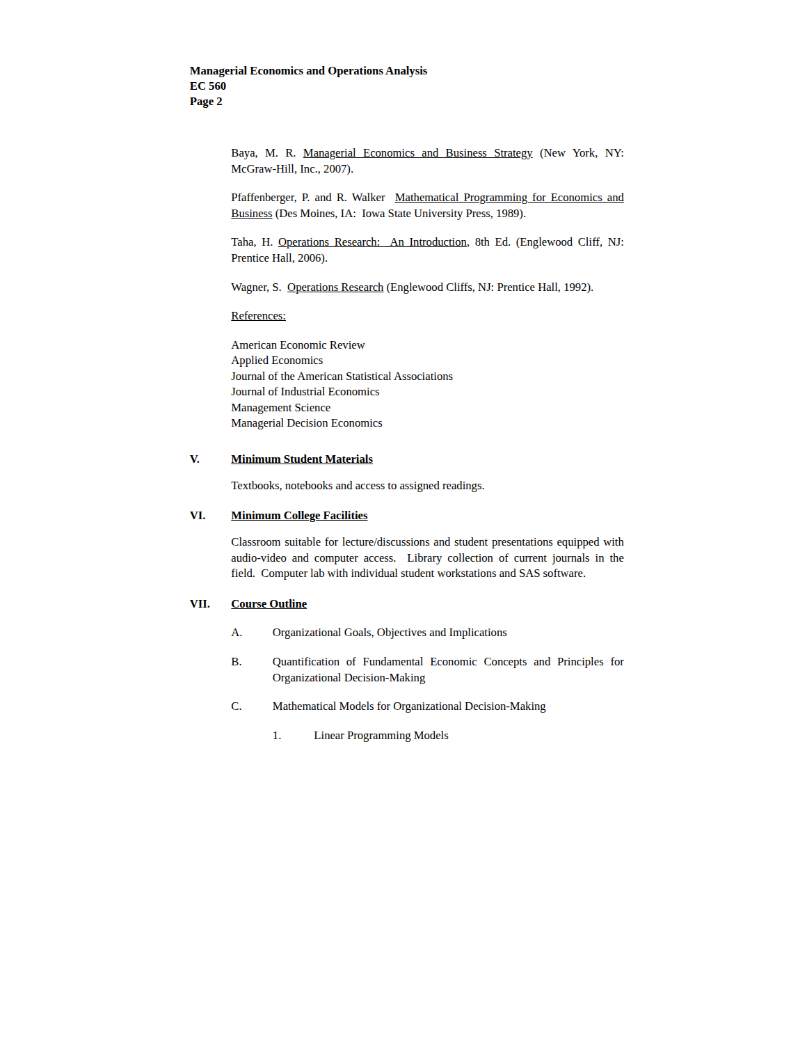Managerial Economics and Operations Analysis
EC 560
Page 2
Baya, M. R. Managerial Economics and Business Strategy (New York, NY: McGraw-Hill, Inc., 2007).
Pfaffenberger, P. and R. Walker Mathematical Programming for Economics and Business (Des Moines, IA: Iowa State University Press, 1989).
Taha, H. Operations Research: An Introduction, 8th Ed. (Englewood Cliff, NJ: Prentice Hall, 2006).
Wagner, S. Operations Research (Englewood Cliffs, NJ: Prentice Hall, 1992).
References:
American Economic Review
Applied Economics
Journal of the American Statistical Associations
Journal of Industrial Economics
Management Science
Managerial Decision Economics
V.
Minimum Student Materials
Textbooks, notebooks and access to assigned readings.
VI.
Minimum College Facilities
Classroom suitable for lecture/discussions and student presentations equipped with audio-video and computer access. Library collection of current journals in the field. Computer lab with individual student workstations and SAS software.
VII.
Course Outline
A.
Organizational Goals, Objectives and Implications
B.
Quantification of Fundamental Economic Concepts and Principles for Organizational Decision-Making
C.
Mathematical Models for Organizational Decision-Making
1.
Linear Programming Models